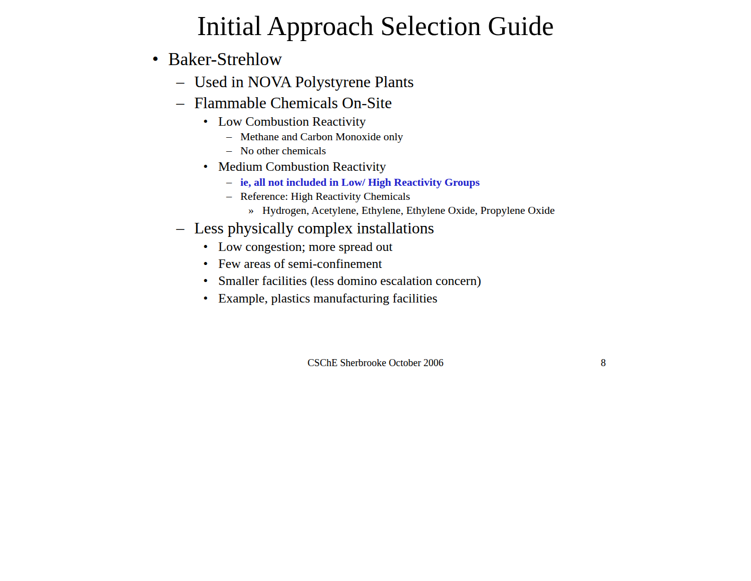Initial Approach Selection Guide
Baker-Strehlow
Used in NOVA Polystyrene Plants
Flammable Chemicals On-Site
Low Combustion Reactivity
Methane and Carbon Monoxide only
No other chemicals
Medium Combustion Reactivity
ie, all not included in Low/ High Reactivity Groups
Reference: High Reactivity Chemicals
Hydrogen, Acetylene, Ethylene, Ethylene Oxide, Propylene Oxide
Less physically complex installations
Low congestion; more spread out
Few areas of semi-confinement
Smaller facilities (less domino escalation concern)
Example, plastics manufacturing facilities
CSChE Sherbrooke October 2006
8